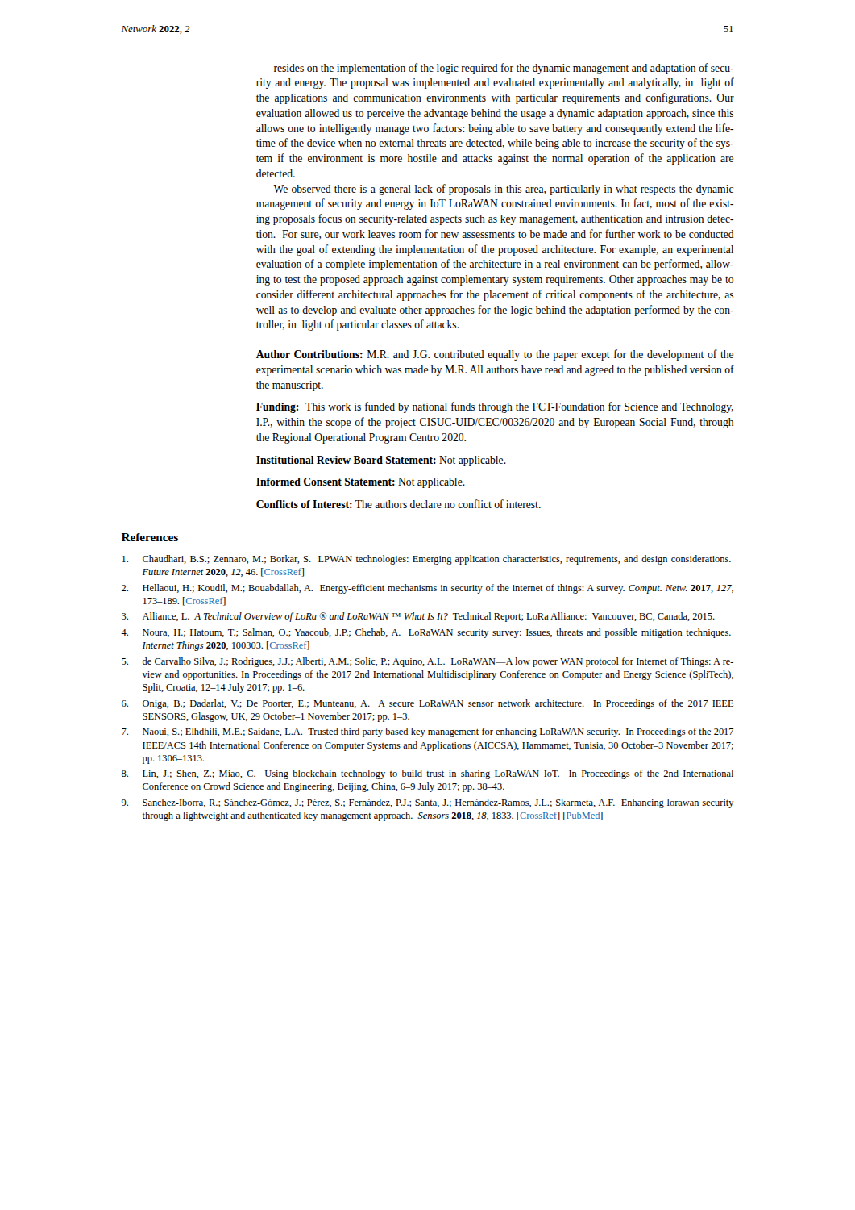Network 2022, 2 51
resides on the implementation of the logic required for the dynamic management and adaptation of security and energy. The proposal was implemented and evaluated experimentally and analytically, in light of the applications and communication environments with particular requirements and configurations. Our evaluation allowed us to perceive the advantage behind the usage a dynamic adaptation approach, since this allows one to intelligently manage two factors: being able to save battery and consequently extend the lifetime of the device when no external threats are detected, while being able to increase the security of the system if the environment is more hostile and attacks against the normal operation of the application are detected.
We observed there is a general lack of proposals in this area, particularly in what respects the dynamic management of security and energy in IoT LoRaWAN constrained environments. In fact, most of the existing proposals focus on security-related aspects such as key management, authentication and intrusion detection. For sure, our work leaves room for new assessments to be made and for further work to be conducted with the goal of extending the implementation of the proposed architecture. For example, an experimental evaluation of a complete implementation of the architecture in a real environment can be performed, allowing to test the proposed approach against complementary system requirements. Other approaches may be to consider different architectural approaches for the placement of critical components of the architecture, as well as to develop and evaluate other approaches for the logic behind the adaptation performed by the controller, in light of particular classes of attacks.
Author Contributions: M.R. and J.G. contributed equally to the paper except for the development of the experimental scenario which was made by M.R. All authors have read and agreed to the published version of the manuscript.
Funding: This work is funded by national funds through the FCT-Foundation for Science and Technology, I.P., within the scope of the project CISUC-UID/CEC/00326/2020 and by European Social Fund, through the Regional Operational Program Centro 2020.
Institutional Review Board Statement: Not applicable.
Informed Consent Statement: Not applicable.
Conflicts of Interest: The authors declare no conflict of interest.
References
Chaudhari, B.S.; Zennaro, M.; Borkar, S. LPWAN technologies: Emerging application characteristics, requirements, and design considerations. Future Internet 2020, 12, 46. [CrossRef]
Hellaoui, H.; Koudil, M.; Bouabdallah, A. Energy-efficient mechanisms in security of the internet of things: A survey. Comput. Netw. 2017, 127, 173–189. [CrossRef]
Alliance, L. A Technical Overview of LoRa ® and LoRaWAN ™ What Is It? Technical Report; LoRa Alliance: Vancouver, BC, Canada, 2015.
Noura, H.; Hatoum, T.; Salman, O.; Yaacoub, J.P.; Chehab, A. LoRaWAN security survey: Issues, threats and possible mitigation techniques. Internet Things 2020, 100303. [CrossRef]
de Carvalho Silva, J.; Rodrigues, J.J.; Alberti, A.M.; Solic, P.; Aquino, A.L. LoRaWAN—A low power WAN protocol for Internet of Things: A review and opportunities. In Proceedings of the 2017 2nd International Multidisciplinary Conference on Computer and Energy Science (SpliTech), Split, Croatia, 12–14 July 2017; pp. 1–6.
Oniga, B.; Dadarlat, V.; De Poorter, E.; Munteanu, A. A secure LoRaWAN sensor network architecture. In Proceedings of the 2017 IEEE SENSORS, Glasgow, UK, 29 October–1 November 2017; pp. 1–3.
Naoui, S.; Elhdhili, M.E.; Saidane, L.A. Trusted third party based key management for enhancing LoRaWAN security. In Proceedings of the 2017 IEEE/ACS 14th International Conference on Computer Systems and Applications (AICCSA), Hammamet, Tunisia, 30 October–3 November 2017; pp. 1306–1313.
Lin, J.; Shen, Z.; Miao, C. Using blockchain technology to build trust in sharing LoRaWAN IoT. In Proceedings of the 2nd International Conference on Crowd Science and Engineering, Beijing, China, 6–9 July 2017; pp. 38–43.
Sanchez-Iborra, R.; Sánchez-Gómez, J.; Pérez, S.; Fernández, P.J.; Santa, J.; Hernández-Ramos, J.L.; Skarmeta, A.F. Enhancing lorawan security through a lightweight and authenticated key management approach. Sensors 2018, 18, 1833. [CrossRef] [PubMed]